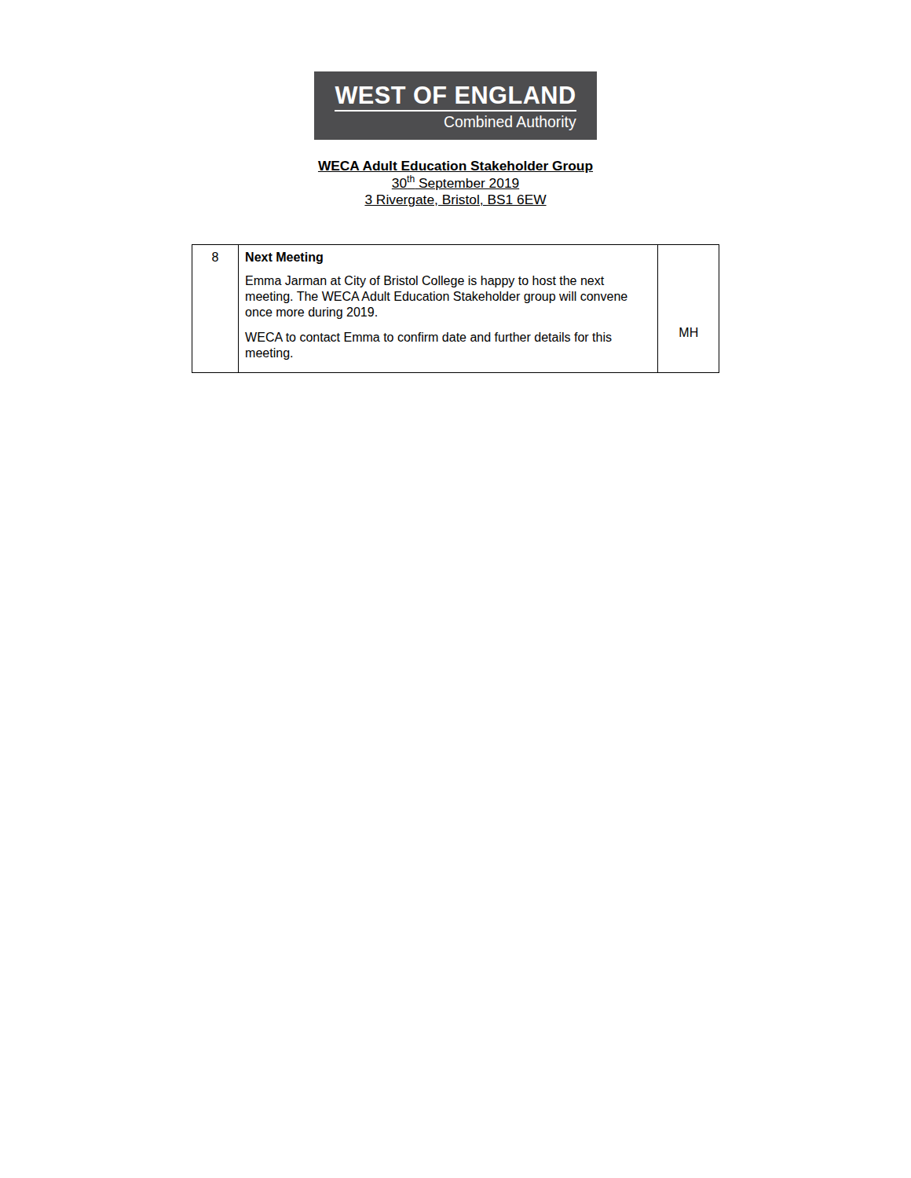WEST OF ENGLAND Combined Authority
WECA Adult Education Stakeholder Group
30th September 2019
3 Rivergate, Bristol, BS1 6EW
| 8 | Next Meeting Emma Jarman at City of Bristol College is happy to host the next meeting. The WECA Adult Education Stakeholder group will convene once more during 2019. WECA to contact Emma to confirm date and further details for this meeting. | MH |